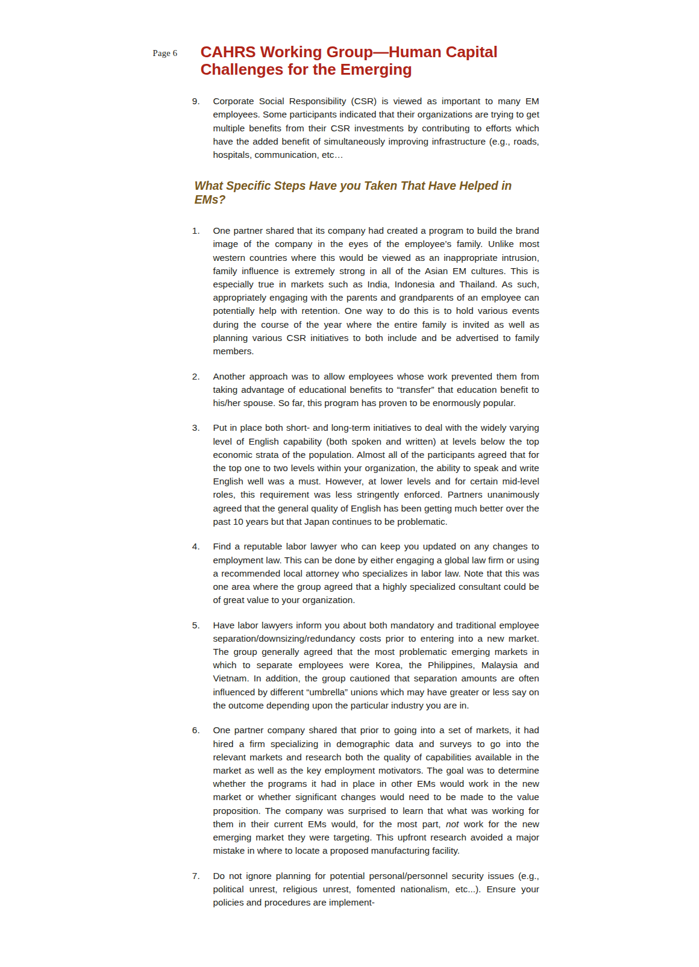Page 6
CAHRS Working Group—Human Capital Challenges for the Emerging
9. Corporate Social Responsibility (CSR) is viewed as important to many EM employees. Some participants indicated that their organizations are trying to get multiple benefits from their CSR investments by contributing to efforts which have the added benefit of simultaneously improving infrastructure (e.g., roads, hospitals, communication, etc…
What Specific Steps Have you Taken That Have Helped in EMs?
1. One partner shared that its company had created a program to build the brand image of the company in the eyes of the employee’s family. Unlike most western countries where this would be viewed as an inappropriate intrusion, family influence is extremely strong in all of the Asian EM cultures. This is especially true in markets such as India, Indonesia and Thailand. As such, appropriately engaging with the parents and grandparents of an employee can potentially help with retention. One way to do this is to hold various events during the course of the year where the entire family is invited as well as planning various CSR initiatives to both include and be advertised to family members.
2. Another approach was to allow employees whose work prevented them from taking advantage of educational benefits to “transfer” that education benefit to his/her spouse. So far, this program has proven to be enormously popular.
3. Put in place both short- and long-term initiatives to deal with the widely varying level of English capability (both spoken and written) at levels below the top economic strata of the population. Almost all of the participants agreed that for the top one to two levels within your organization, the ability to speak and write English well was a must. However, at lower levels and for certain mid-level roles, this requirement was less stringently enforced. Partners unanimously agreed that the general quality of English has been getting much better over the past 10 years but that Japan continues to be problematic.
4. Find a reputable labor lawyer who can keep you updated on any changes to employment law. This can be done by either engaging a global law firm or using a recommended local attorney who specializes in labor law. Note that this was one area where the group agreed that a highly specialized consultant could be of great value to your organization.
5. Have labor lawyers inform you about both mandatory and traditional employee separation/downsizing/redundancy costs prior to entering into a new market. The group generally agreed that the most problematic emerging markets in which to separate employees were Korea, the Philippines, Malaysia and Vietnam. In addition, the group cautioned that separation amounts are often influenced by different “umbrella” unions which may have greater or less say on the outcome depending upon the particular industry you are in.
6. One partner company shared that prior to going into a set of markets, it had hired a firm specializing in demographic data and surveys to go into the relevant markets and research both the quality of capabilities available in the market as well as the key employment motivators. The goal was to determine whether the programs it had in place in other EMs would work in the new market or whether significant changes would need to be made to the value proposition. The company was surprised to learn that what was working for them in their current EMs would, for the most part, not work for the new emerging market they were targeting. This upfront research avoided a major mistake in where to locate a proposed manufacturing facility.
7. Do not ignore planning for potential personal/personnel security issues (e.g., political unrest, religious unrest, fomented nationalism, etc...). Ensure your policies and procedures are implement-